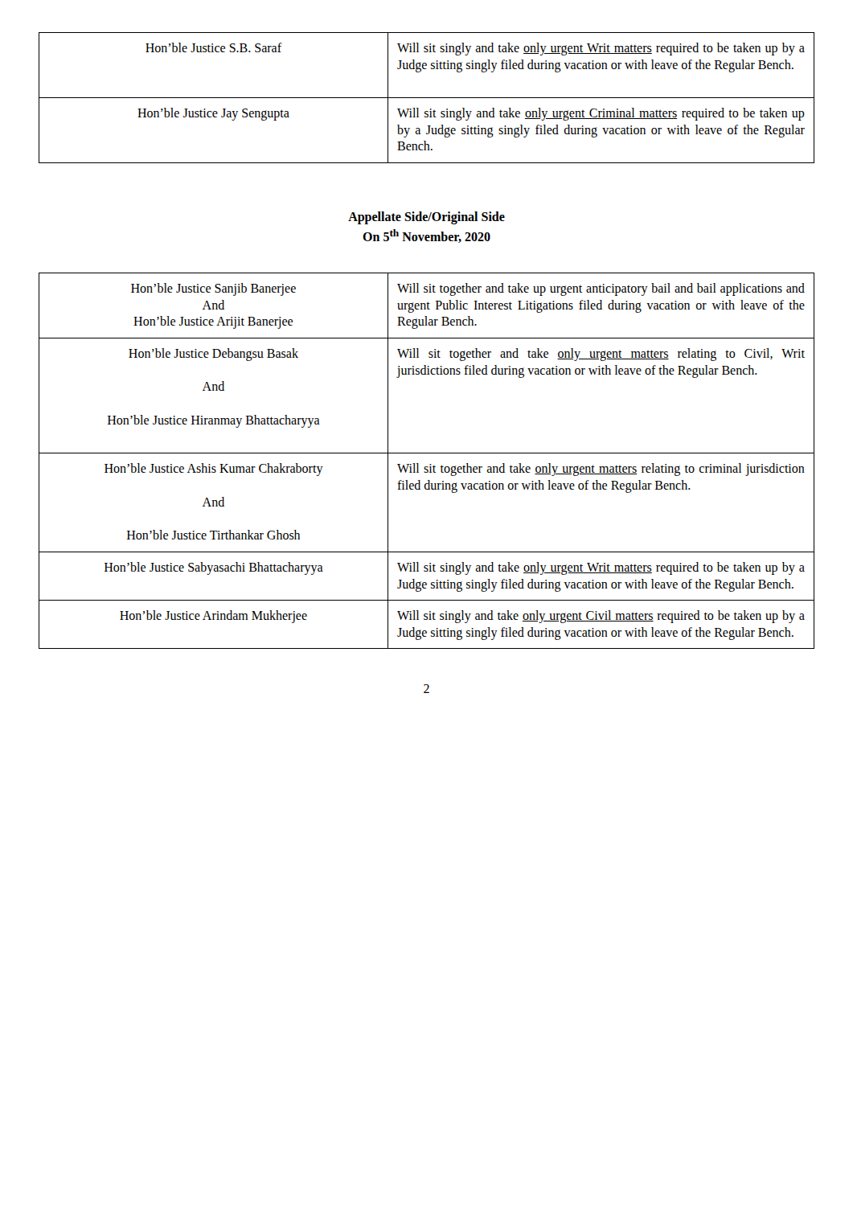| Hon’ble Justice S.B. Saraf | Will sit singly and take only urgent Writ matters required to be taken up by a Judge sitting singly filed during vacation or with leave of the Regular Bench. |
| Hon’ble Justice Jay Sengupta | Will sit singly and take only urgent Criminal matters required to be taken up by a Judge sitting singly filed during vacation or with leave of the Regular Bench. |
Appellate Side/Original Side
On 5th November, 2020
| Hon’ble Justice Sanjib Banerjee And Hon’ble Justice Arijit Banerjee | Will sit together and take up urgent anticipatory bail and bail applications and urgent Public Interest Litigations filed during vacation or with leave of the Regular Bench. |
| Hon’ble Justice Debangsu Basak And Hon’ble Justice Hiranmay Bhattacharyya | Will sit together and take only urgent matters relating to Civil, Writ jurisdictions filed during vacation or with leave of the Regular Bench. |
| Hon’ble Justice Ashis Kumar Chakraborty And Hon’ble Justice Tirthankar Ghosh | Will sit together and take only urgent matters relating to criminal jurisdiction filed during vacation or with leave of the Regular Bench. |
| Hon’ble Justice Sabyasachi Bhattacharyya | Will sit singly and take only urgent Writ matters required to be taken up by a Judge sitting singly filed during vacation or with leave of the Regular Bench. |
| Hon’ble Justice Arindam Mukherjee | Will sit singly and take only urgent Civil matters required to be taken up by a Judge sitting singly filed during vacation or with leave of the Regular Bench. |
2